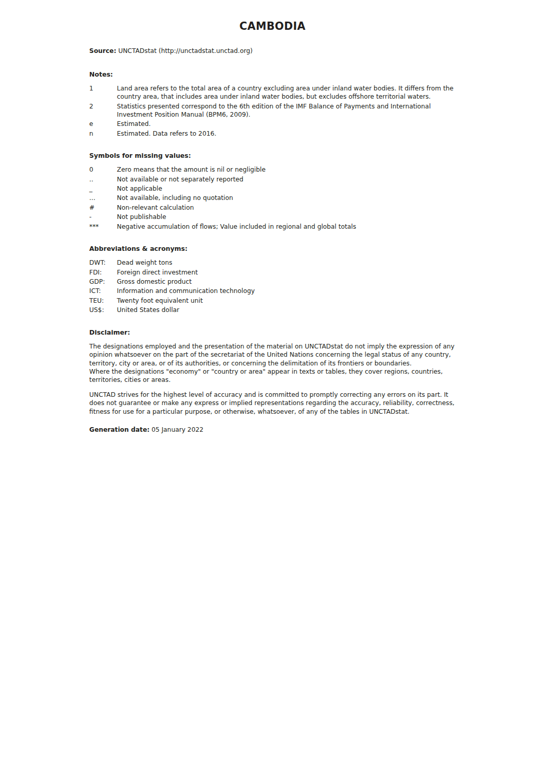CAMBODIA
Source: UNCTADstat (http://unctadstat.unctad.org)
Notes:
| 1 | Land area refers to the total area of a country excluding area under inland water bodies. It differs from the country area, that includes area under inland water bodies, but excludes offshore territorial waters. |
| 2 | Statistics presented correspond to the 6th edition of the IMF Balance of Payments and International Investment Position Manual (BPM6, 2009). |
| e | Estimated. |
| n | Estimated. Data refers to 2016. |
Symbols for missing values:
| 0 | Zero means that the amount is nil or negligible |
| .. | Not available or not separately reported |
| _ | Not applicable |
| ... | Not available, including no quotation |
| # | Non-relevant calculation |
| - | Not publishable |
| *** | Negative accumulation of flows; Value included in regional and global totals |
Abbreviations & acronyms:
| DWT: | Dead weight tons |
| FDI: | Foreign direct investment |
| GDP: | Gross domestic product |
| ICT: | Information and communication technology |
| TEU: | Twenty foot equivalent unit |
| US$: | United States dollar |
Disclaimer:
The designations employed and the presentation of the material on UNCTADstat do not imply the expression of any opinion whatsoever on the part of the secretariat of the United Nations concerning the legal status of any country, territory, city or area, or of its authorities, or concerning the delimitation of its frontiers or boundaries.
Where the designations "economy" or "country or area" appear in texts or tables, they cover regions, countries, territories, cities or areas.
UNCTAD strives for the highest level of accuracy and is committed to promptly correcting any errors on its part. It does not guarantee or make any express or implied representations regarding the accuracy, reliability, correctness, fitness for use for a particular purpose, or otherwise, whatsoever, of any of the tables in UNCTADstat.
Generation date: 05 January 2022